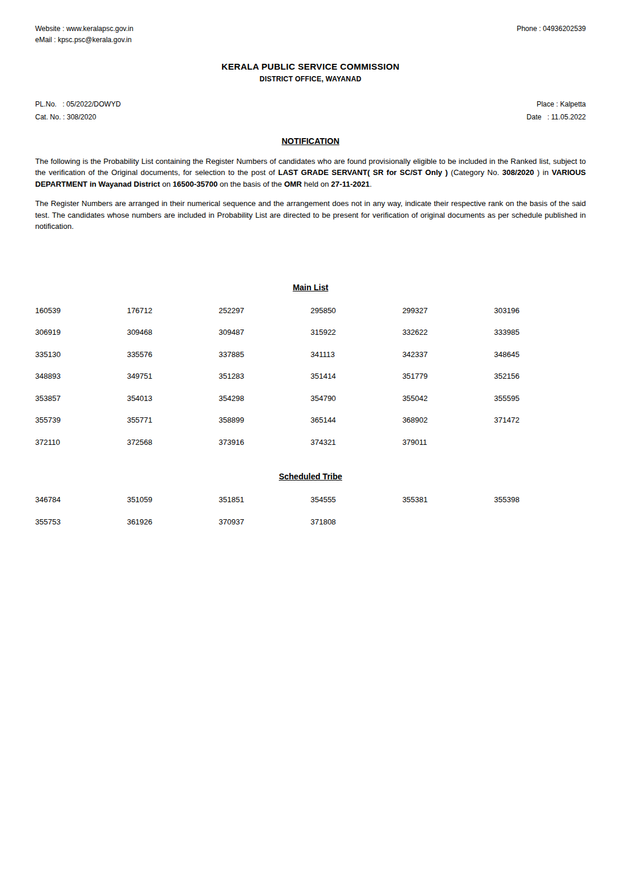Website : www.keralapsc.gov.in
eMail : kpsc.psc@kerala.gov.in
Phone : 04936202539
KERALA PUBLIC SERVICE COMMISSION
DISTRICT OFFICE, WAYANAD
PL.No. : 05/2022/DOWYD
Place : Kalpetta
Cat. No. : 308/2020
Date : 11.05.2022
NOTIFICATION
The following is the Probability List containing the Register Numbers of candidates who are found provisionally eligible to be included in the Ranked list, subject to the verification of the Original documents, for selection to the post of LAST GRADE SERVANT( SR for SC/ST Only ) (Category No. 308/2020 ) in VARIOUS DEPARTMENT in Wayanad District on 16500-35700 on the basis of the OMR held on 27-11-2021.
The Register Numbers are arranged in their numerical sequence and the arrangement does not in any way, indicate their respective rank on the basis of the said test. The candidates whose numbers are included in Probability List are directed to be present for verification of original documents as per schedule published in notification.
Main List
| 160539 | 176712 | 252297 | 295850 | 299327 | 303196 |
| 306919 | 309468 | 309487 | 315922 | 332622 | 333985 |
| 335130 | 335576 | 337885 | 341113 | 342337 | 348645 |
| 348893 | 349751 | 351283 | 351414 | 351779 | 352156 |
| 353857 | 354013 | 354298 | 354790 | 355042 | 355595 |
| 355739 | 355771 | 358899 | 365144 | 368902 | 371472 |
| 372110 | 372568 | 373916 | 374321 | 379011 | |
Scheduled Tribe
| 346784 | 351059 | 351851 | 354555 | 355381 | 355398 |
| 355753 | 361926 | 370937 | 371808 | | |